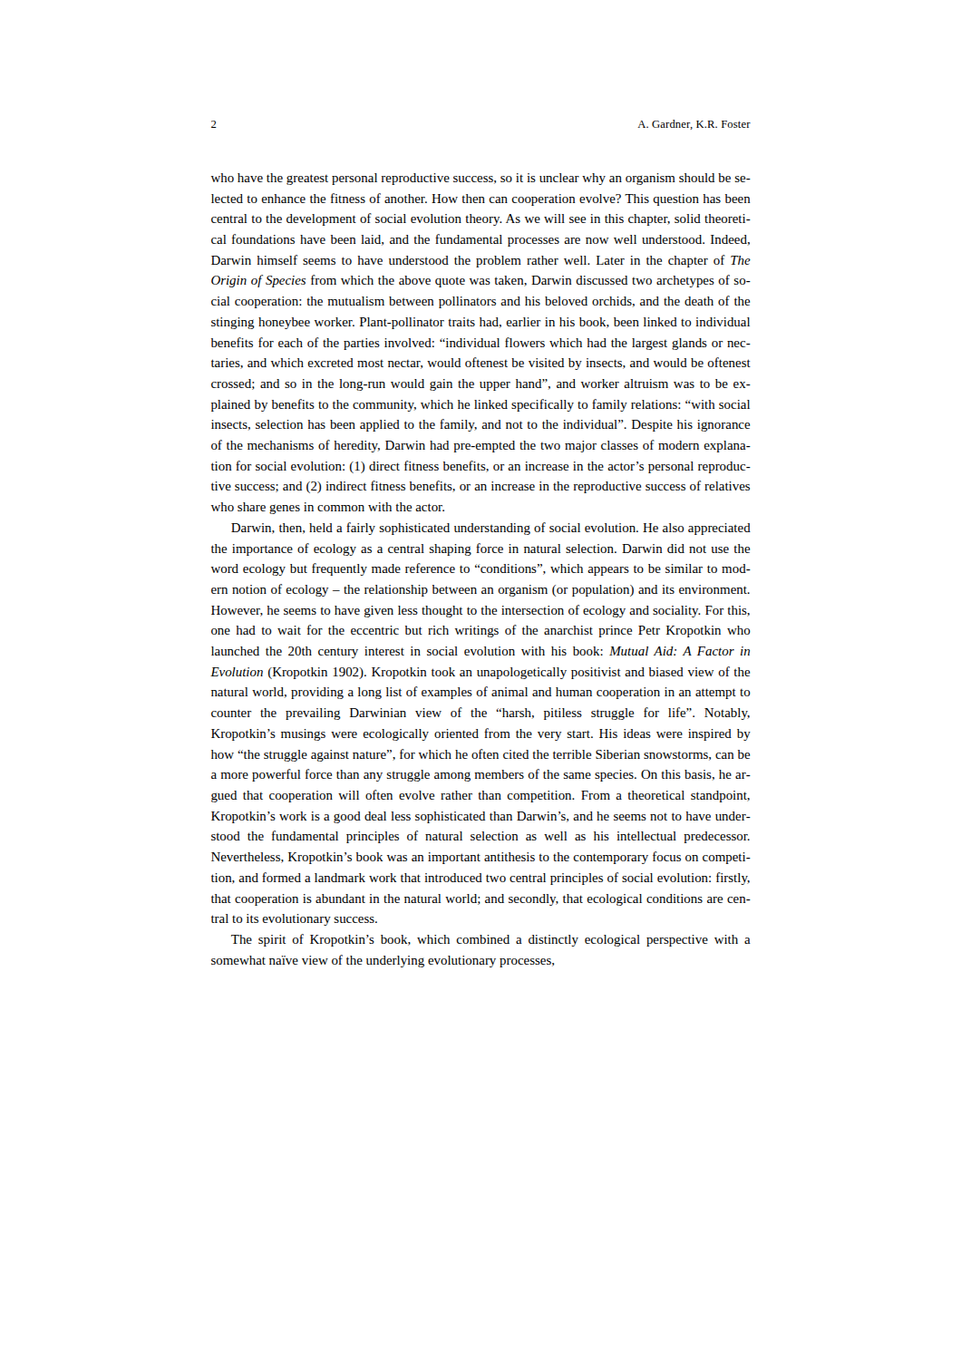2 A. Gardner, K.R. Foster
who have the greatest personal reproductive success, so it is unclear why an organism should be selected to enhance the fitness of another. How then can cooperation evolve? This question has been central to the development of social evolution theory. As we will see in this chapter, solid theoretical foundations have been laid, and the fundamental processes are now well understood. Indeed, Darwin himself seems to have understood the problem rather well. Later in the chapter of The Origin of Species from which the above quote was taken, Darwin discussed two archetypes of social cooperation: the mutualism between pollinators and his beloved orchids, and the death of the stinging honeybee worker. Plant-pollinator traits had, earlier in his book, been linked to individual benefits for each of the parties involved: “individual flowers which had the largest glands or nectaries, and which excreted most nectar, would oftenest be visited by insects, and would be oftenest crossed; and so in the long-run would gain the upper hand”, and worker altruism was to be explained by benefits to the community, which he linked specifically to family relations: “with social insects, selection has been applied to the family, and not to the individual”. Despite his ignorance of the mechanisms of heredity, Darwin had pre-empted the two major classes of modern explanation for social evolution: (1) direct fitness benefits, or an increase in the actor’s personal reproductive success; and (2) indirect fitness benefits, or an increase in the reproductive success of relatives who share genes in common with the actor.
Darwin, then, held a fairly sophisticated understanding of social evolution. He also appreciated the importance of ecology as a central shaping force in natural selection. Darwin did not use the word ecology but frequently made reference to “conditions”, which appears to be similar to modern notion of ecology – the relationship between an organism (or population) and its environment. However, he seems to have given less thought to the intersection of ecology and sociality. For this, one had to wait for the eccentric but rich writings of the anarchist prince Petr Kropotkin who launched the 20th century interest in social evolution with his book: Mutual Aid: A Factor in Evolution (Kropotkin 1902). Kropotkin took an unapologetically positivist and biased view of the natural world, providing a long list of examples of animal and human cooperation in an attempt to counter the prevailing Darwinian view of the “harsh, pitiless struggle for life”. Notably, Kropotkin’s musings were ecologically oriented from the very start. His ideas were inspired by how “the struggle against nature”, for which he often cited the terrible Siberian snowstorms, can be a more powerful force than any struggle among members of the same species. On this basis, he argued that cooperation will often evolve rather than competition. From a theoretical standpoint, Kropotkin’s work is a good deal less sophisticated than Darwin’s, and he seems not to have understood the fundamental principles of natural selection as well as his intellectual predecessor. Nevertheless, Kropotkin’s book was an important antithesis to the contemporary focus on competition, and formed a landmark work that introduced two central principles of social evolution: firstly, that cooperation is abundant in the natural world; and secondly, that ecological conditions are central to its evolutionary success.
The spirit of Kropotkin’s book, which combined a distinctly ecological perspective with a somewhat naïve view of the underlying evolutionary processes,